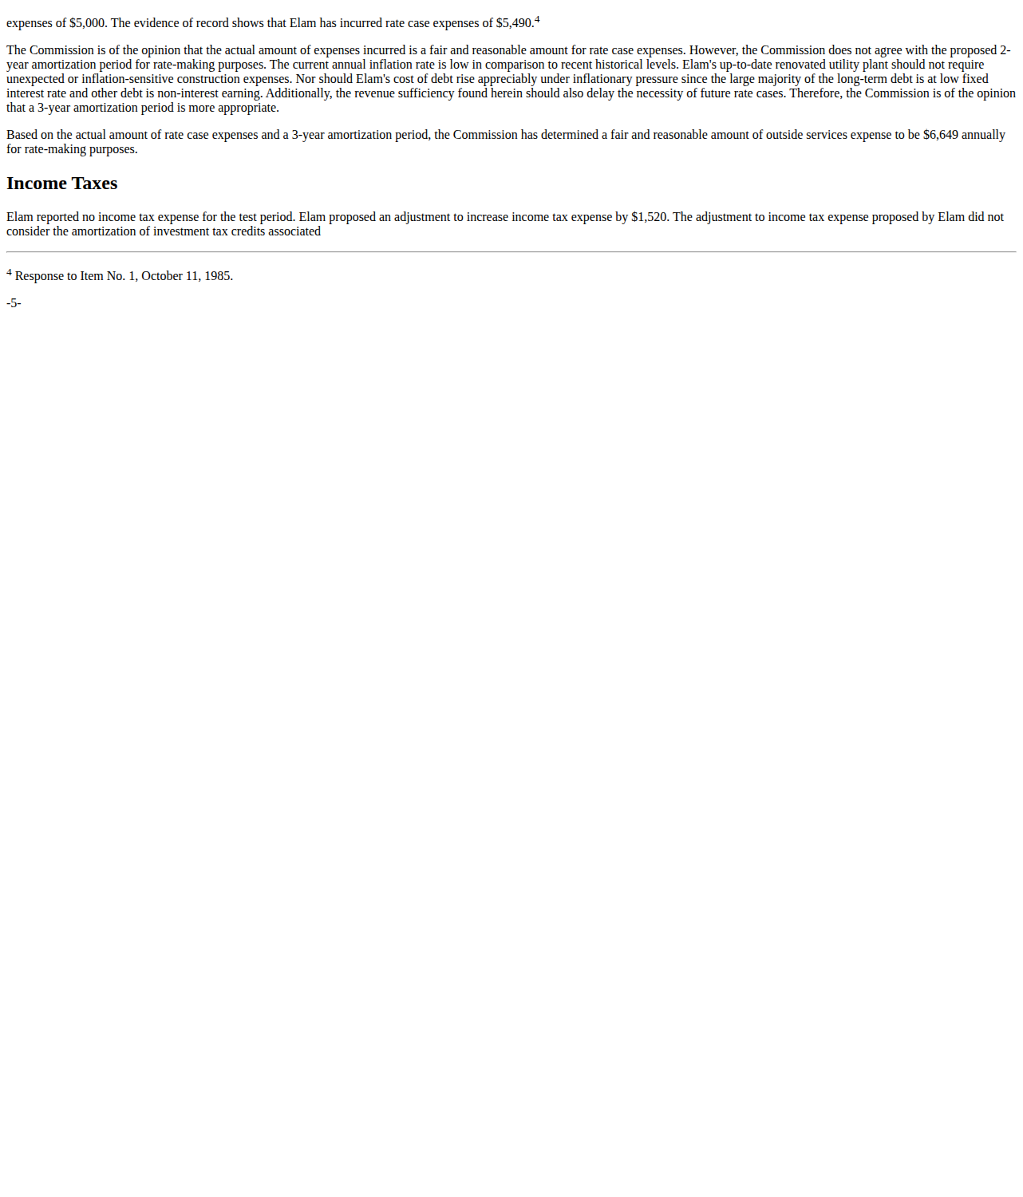expenses of $5,000. The evidence of record shows that Elam has incurred rate case expenses of $5,490.4
The Commission is of the opinion that the actual amount of expenses incurred is a fair and reasonable amount for rate case expenses. However, the Commission does not agree with the proposed 2-year amortization period for rate-making purposes. The current annual inflation rate is low in comparison to recent historical levels. Elam's up-to-date renovated utility plant should not require unexpected or inflation-sensitive construction expenses. Nor should Elam's cost of debt rise appreciably under inflationary pressure since the large majority of the long-term debt is at low fixed interest rate and other debt is non-interest earning. Additionally, the revenue sufficiency found herein should also delay the necessity of future rate cases. Therefore, the Commission is of the opinion that a 3-year amortization period is more appropriate.
Based on the actual amount of rate case expenses and a 3-year amortization period, the Commission has determined a fair and reasonable amount of outside services expense to be $6,649 annually for rate-making purposes.
Income Taxes
Elam reported no income tax expense for the test period. Elam proposed an adjustment to increase income tax expense by $1,520. The adjustment to income tax expense proposed by Elam did not consider the amortization of investment tax credits associated
4 Response to Item No. 1, October 11, 1985.
-5-